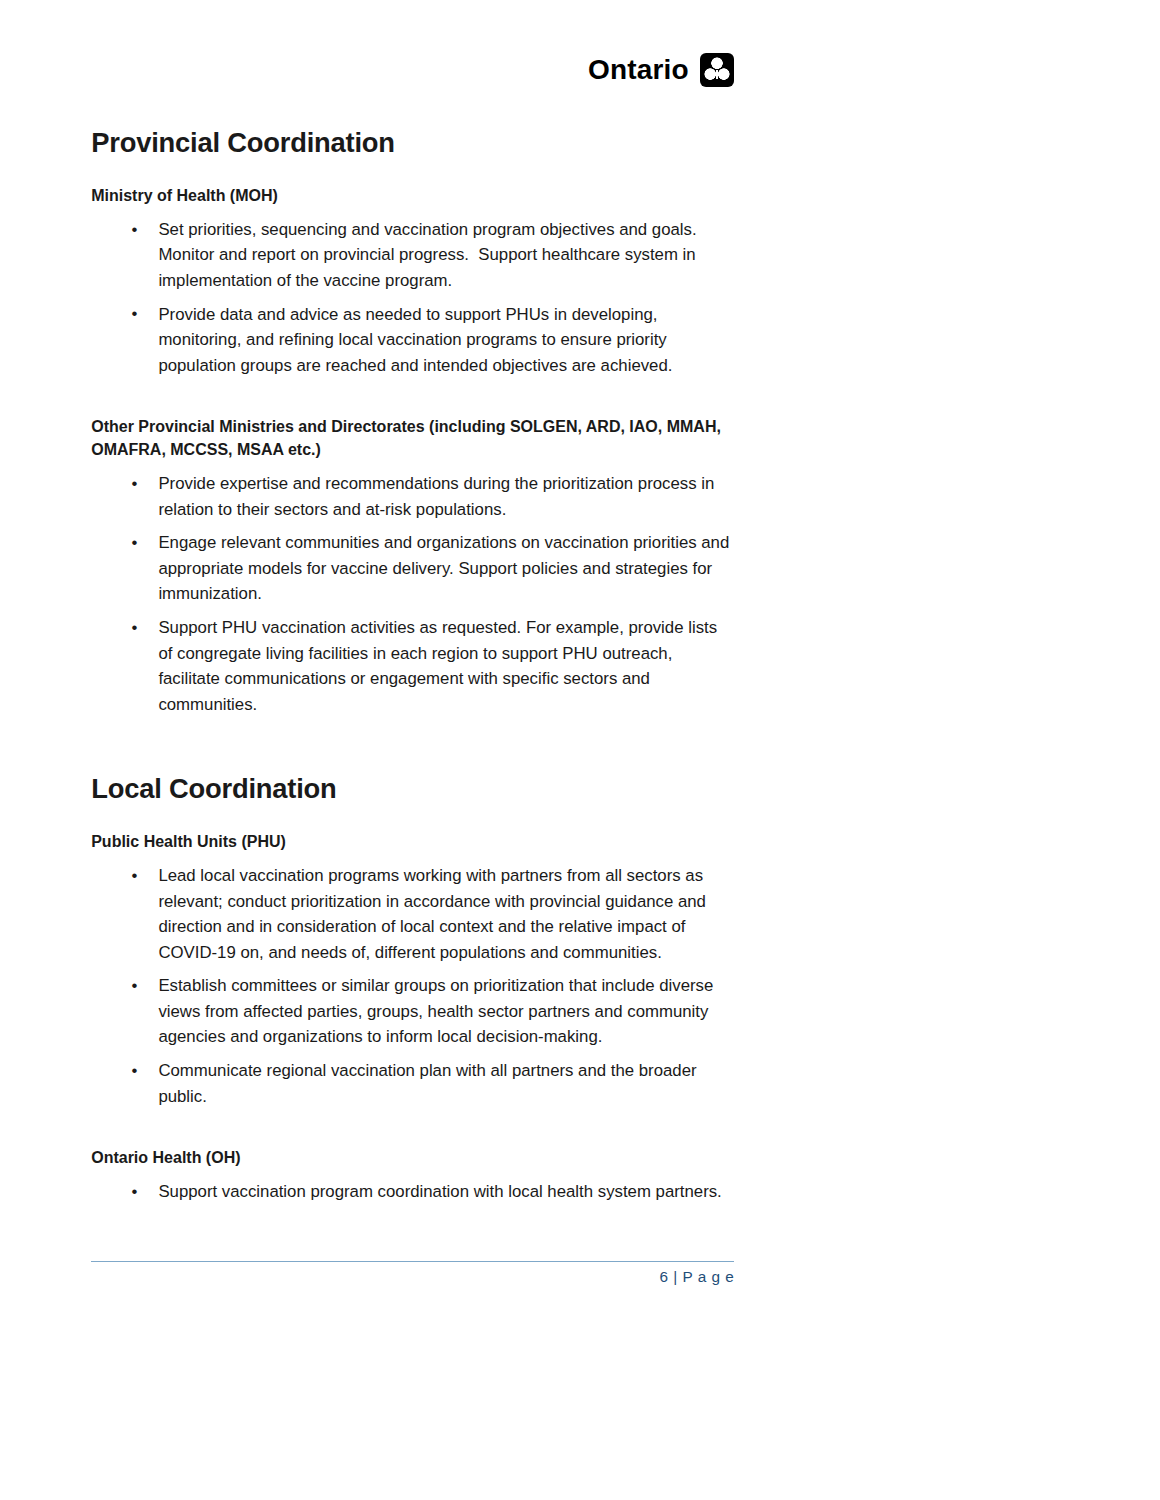Ontario
Provincial Coordination
Ministry of Health (MOH)
Set priorities, sequencing and vaccination program objectives and goals. Monitor and report on provincial progress. Support healthcare system in implementation of the vaccine program.
Provide data and advice as needed to support PHUs in developing, monitoring, and refining local vaccination programs to ensure priority population groups are reached and intended objectives are achieved.
Other Provincial Ministries and Directorates (including SOLGEN, ARD, IAO, MMAH, OMAFRA, MCCSS, MSAA etc.)
Provide expertise and recommendations during the prioritization process in relation to their sectors and at-risk populations.
Engage relevant communities and organizations on vaccination priorities and appropriate models for vaccine delivery. Support policies and strategies for immunization.
Support PHU vaccination activities as requested. For example, provide lists of congregate living facilities in each region to support PHU outreach, facilitate communications or engagement with specific sectors and communities.
Local Coordination
Public Health Units (PHU)
Lead local vaccination programs working with partners from all sectors as relevant; conduct prioritization in accordance with provincial guidance and direction and in consideration of local context and the relative impact of COVID-19 on, and needs of, different populations and communities.
Establish committees or similar groups on prioritization that include diverse views from affected parties, groups, health sector partners and community agencies and organizations to inform local decision-making.
Communicate regional vaccination plan with all partners and the broader public.
Ontario Health (OH)
Support vaccination program coordination with local health system partners.
6 | P a g e